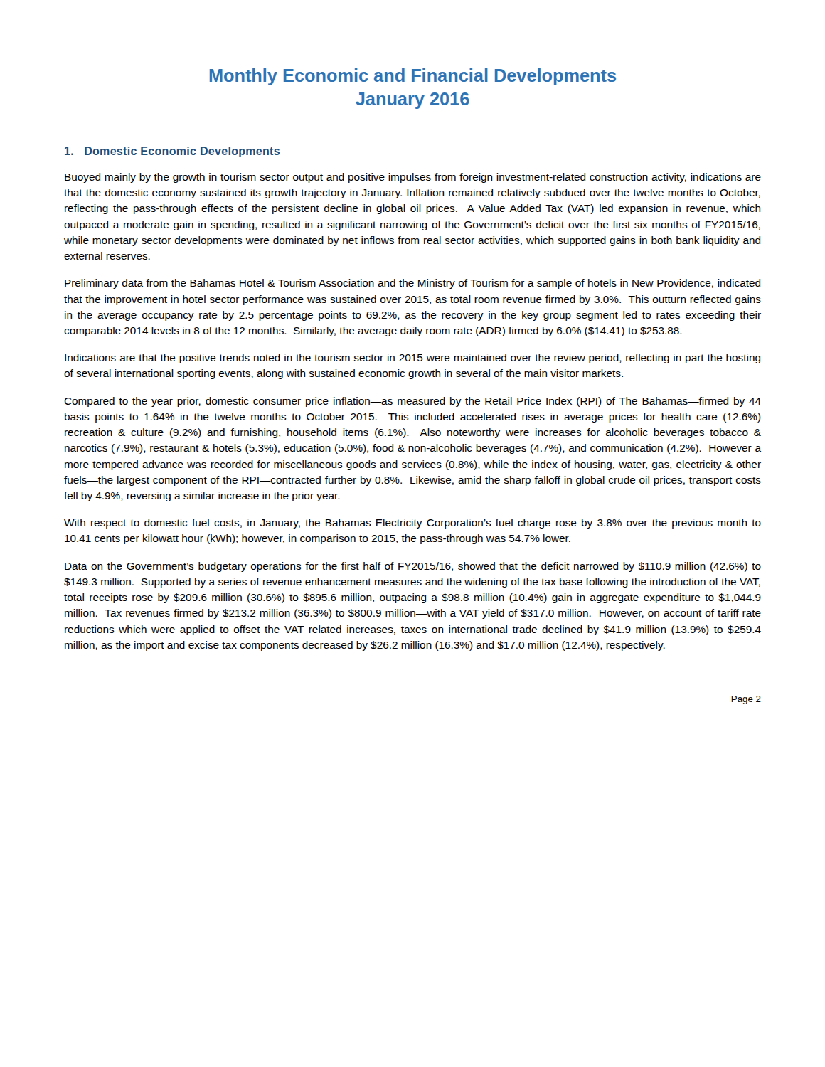Monthly Economic and Financial Developments
January 2016
1. Domestic Economic Developments
Buoyed mainly by the growth in tourism sector output and positive impulses from foreign investment-related construction activity, indications are that the domestic economy sustained its growth trajectory in January. Inflation remained relatively subdued over the twelve months to October, reflecting the pass-through effects of the persistent decline in global oil prices. A Value Added Tax (VAT) led expansion in revenue, which outpaced a moderate gain in spending, resulted in a significant narrowing of the Government’s deficit over the first six months of FY2015/16, while monetary sector developments were dominated by net inflows from real sector activities, which supported gains in both bank liquidity and external reserves.
Preliminary data from the Bahamas Hotel & Tourism Association and the Ministry of Tourism for a sample of hotels in New Providence, indicated that the improvement in hotel sector performance was sustained over 2015, as total room revenue firmed by 3.0%. This outturn reflected gains in the average occupancy rate by 2.5 percentage points to 69.2%, as the recovery in the key group segment led to rates exceeding their comparable 2014 levels in 8 of the 12 months. Similarly, the average daily room rate (ADR) firmed by 6.0% ($14.41) to $253.88.
Indications are that the positive trends noted in the tourism sector in 2015 were maintained over the review period, reflecting in part the hosting of several international sporting events, along with sustained economic growth in several of the main visitor markets.
Compared to the year prior, domestic consumer price inflation—as measured by the Retail Price Index (RPI) of The Bahamas—firmed by 44 basis points to 1.64% in the twelve months to October 2015. This included accelerated rises in average prices for health care (12.6%) recreation & culture (9.2%) and furnishing, household items (6.1%). Also noteworthy were increases for alcoholic beverages tobacco & narcotics (7.9%), restaurant & hotels (5.3%), education (5.0%), food & non-alcoholic beverages (4.7%), and communication (4.2%). However a more tempered advance was recorded for miscellaneous goods and services (0.8%), while the index of housing, water, gas, electricity & other fuels—the largest component of the RPI—contracted further by 0.8%. Likewise, amid the sharp falloff in global crude oil prices, transport costs fell by 4.9%, reversing a similar increase in the prior year.
With respect to domestic fuel costs, in January, the Bahamas Electricity Corporation’s fuel charge rose by 3.8% over the previous month to 10.41 cents per kilowatt hour (kWh); however, in comparison to 2015, the pass-through was 54.7% lower.
Data on the Government’s budgetary operations for the first half of FY2015/16, showed that the deficit narrowed by $110.9 million (42.6%) to $149.3 million. Supported by a series of revenue enhancement measures and the widening of the tax base following the introduction of the VAT, total receipts rose by $209.6 million (30.6%) to $895.6 million, outpacing a $98.8 million (10.4%) gain in aggregate expenditure to $1,044.9 million. Tax revenues firmed by $213.2 million (36.3%) to $800.9 million—with a VAT yield of $317.0 million. However, on account of tariff rate reductions which were applied to offset the VAT related increases, taxes on international trade declined by $41.9 million (13.9%) to $259.4 million, as the import and excise tax components decreased by $26.2 million (16.3%) and $17.0 million (12.4%), respectively.
Page 2